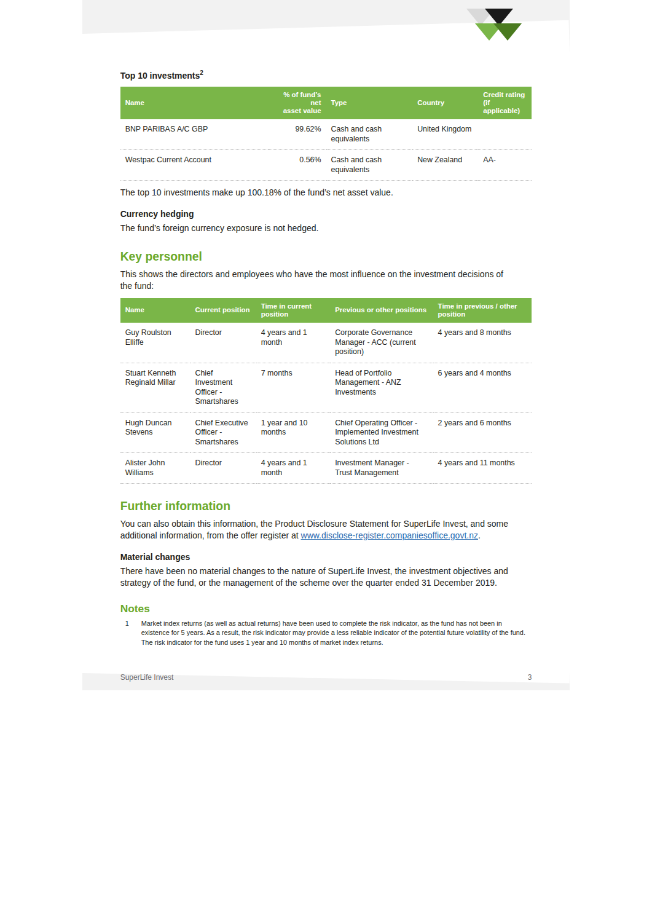Top 10 investments2
| Name | % of fund’s net asset value | Type | Country | Credit rating (if applicable) |
| --- | --- | --- | --- | --- |
| BNP PARIBAS A/C GBP | 99.62% | Cash and cash equivalents | United Kingdom | |
| Westpac Current Account | 0.56% | Cash and cash equivalents | New Zealand | AA- |
The top 10 investments make up 100.18% of the fund’s net asset value.
Currency hedging
The fund’s foreign currency exposure is not hedged.
Key personnel
This shows the directors and employees who have the most influence on the investment decisions of the fund:
| Name | Current position | Time in current position | Previous or other positions | Time in previous / other position |
| --- | --- | --- | --- | --- |
| Guy Roulston Elliffe | Director | 4 years and 1 month | Corporate Governance Manager - ACC (current position) | 4 years and 8 months |
| Stuart Kenneth Reginald Millar | Chief Investment Officer - Smartshares | 7 months | Head of Portfolio Management - ANZ Investments | 6 years and 4 months |
| Hugh Duncan Stevens | Chief Executive Officer - Smartshares | 1 year and 10 months | Chief Operating Officer - Implemented Investment Solutions Ltd | 2 years and 6 months |
| Alister John Williams | Director | 4 years and 1 month | Investment Manager - Trust Management | 4 years and 11 months |
Further information
You can also obtain this information, the Product Disclosure Statement for SuperLife Invest, and some additional information, from the offer register at www.disclose-register.companiesoffice.govt.nz.
Material changes
There have been no material changes to the nature of SuperLife Invest, the investment objectives and strategy of the fund, or the management of the scheme over the quarter ended 31 December 2019.
Notes
Market index returns (as well as actual returns) have been used to complete the risk indicator, as the fund has not been in existence for 5 years. As a result, the risk indicator may provide a less reliable indicator of the potential future volatility of the fund. The risk indicator for the fund uses 1 year and 10 months of market index returns.
The top 10 investments listed in the table exclude current assets and current liabilities, and as a result do not sum to 100%.
SuperLife Invest
3